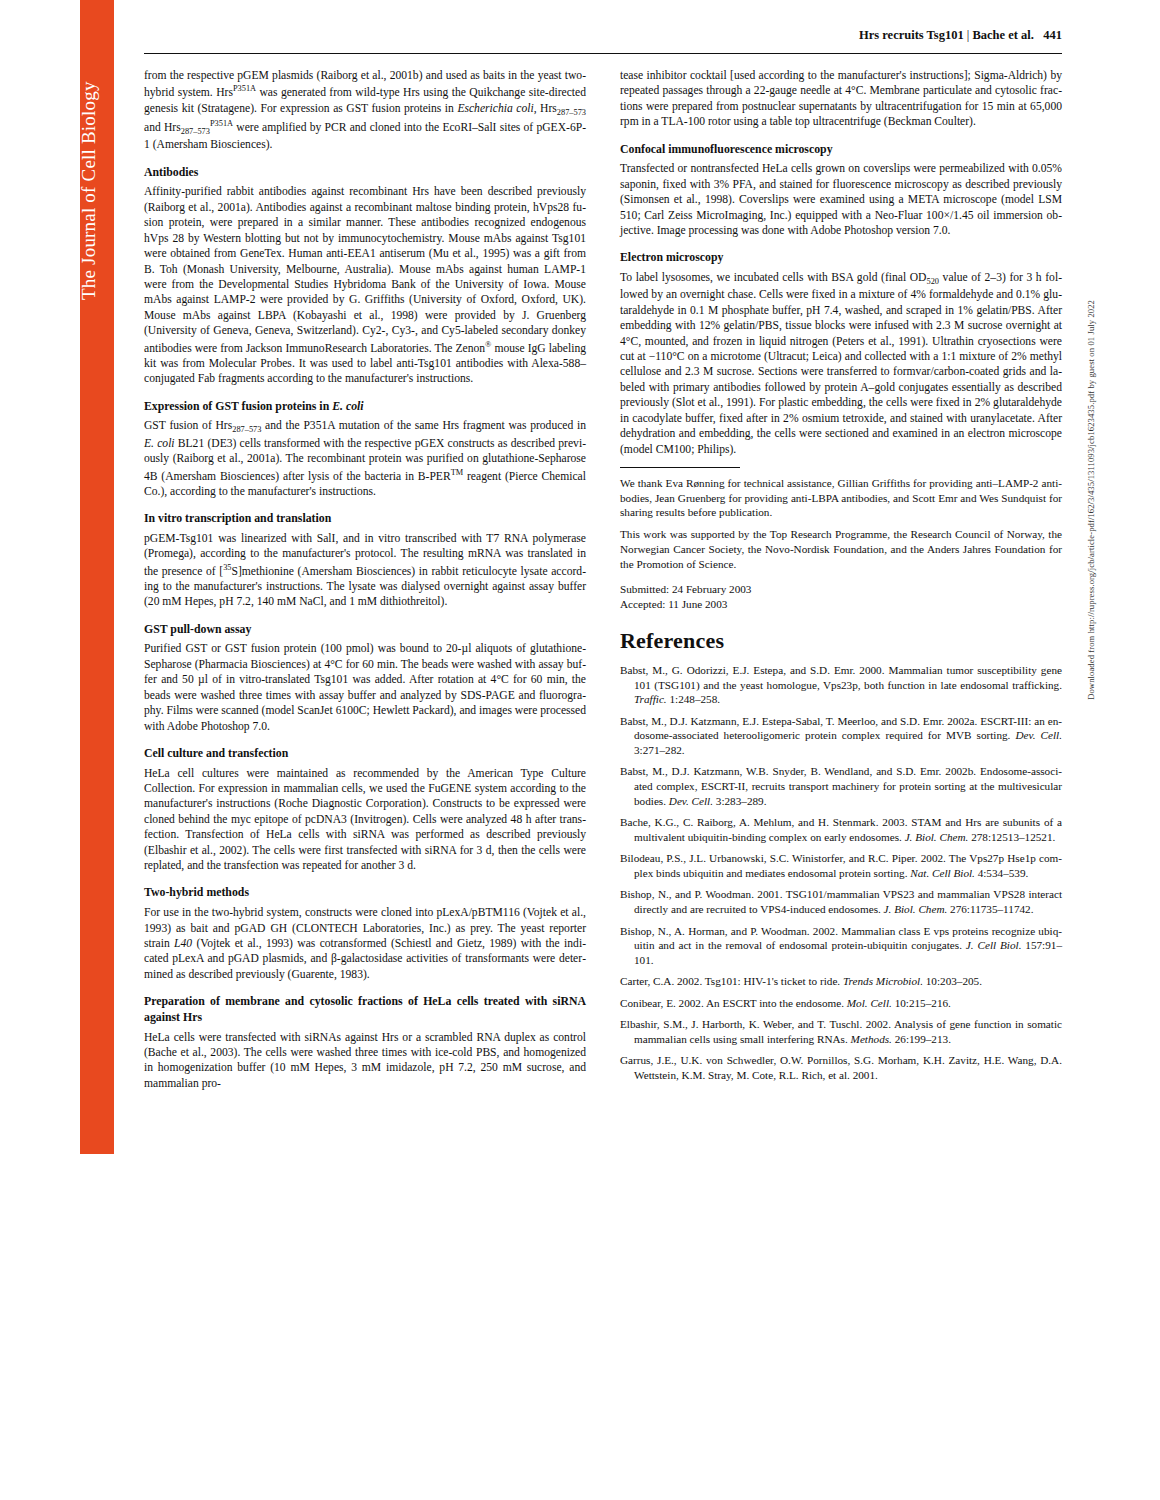The Journal of Cell Biology
Downloaded from http://rupress.org/jcb/article-pdf/162/3/435/1311093/jcb1623435.pdf by guest on 01 July 2022
Hrs recruits Tsg101 | Bache et al. 441
from the respective pGEM plasmids (Raiborg et al., 2001b) and used as baits in the yeast two-hybrid system. HrsP351A was generated from wild-type Hrs using the Quikchange site-directed genesis kit (Stratagene). For expression as GST fusion proteins in Escherichia coli, Hrs287–573 and Hrs287–573P351A were amplified by PCR and cloned into the EcoRI–SalI sites of pGEX-6P-1 (Amersham Biosciences).
Antibodies
Affinity-purified rabbit antibodies against recombinant Hrs have been described previously (Raiborg et al., 2001a). Antibodies against a recombinant maltose binding protein, hVps28 fusion protein, were prepared in a similar manner. These antibodies recognized endogenous hVps 28 by Western blotting but not by immunocytochemistry. Mouse mAbs against Tsg101 were obtained from GeneTex. Human anti-EEA1 antiserum (Mu et al., 1995) was a gift from B. Toh (Monash University, Melbourne, Australia). Mouse mAbs against human LAMP-1 were from the Developmental Studies Hybridoma Bank of the University of Iowa. Mouse mAbs against LAMP-2 were provided by G. Griffiths (University of Oxford, Oxford, UK). Mouse mAbs against LBPA (Kobayashi et al., 1998) were provided by J. Gruenberg (University of Geneva, Geneva, Switzerland). Cy2-, Cy3-, and Cy5-labeled secondary donkey antibodies were from Jackson ImmunoResearch Laboratories. The Zenon® mouse IgG labeling kit was from Molecular Probes. It was used to label anti-Tsg101 antibodies with Alexa-588–conjugated Fab fragments according to the manufacturer's instructions.
Expression of GST fusion proteins in E. coli
GST fusion of Hrs287–573 and the P351A mutation of the same Hrs fragment was produced in E. coli BL21 (DE3) cells transformed with the respective pGEX constructs as described previously (Raiborg et al., 2001a). The recombinant protein was purified on glutathione-Sepharose 4B (Amersham Biosciences) after lysis of the bacteria in B-PERTM reagent (Pierce Chemical Co.), according to the manufacturer's instructions.
In vitro transcription and translation
pGEM-Tsg101 was linearized with SalI, and in vitro transcribed with T7 RNA polymerase (Promega), according to the manufacturer's protocol. The resulting mRNA was translated in the presence of [35S]methionine (Amersham Biosciences) in rabbit reticulocyte lysate according to the manufacturer's instructions. The lysate was dialysed overnight against assay buffer (20 mM Hepes, pH 7.2, 140 mM NaCl, and 1 mM dithiothreitol).
GST pull-down assay
Purified GST or GST fusion protein (100 pmol) was bound to 20-µl aliquots of glutathione-Sepharose (Pharmacia Biosciences) at 4°C for 60 min. The beads were washed with assay buffer and 50 µl of in vitro-translated Tsg101 was added. After rotation at 4°C for 60 min, the beads were washed three times with assay buffer and analyzed by SDS-PAGE and fluorography. Films were scanned (model ScanJet 6100C; Hewlett Packard), and images were processed with Adobe Photoshop 7.0.
Cell culture and transfection
HeLa cell cultures were maintained as recommended by the American Type Culture Collection. For expression in mammalian cells, we used the FuGENE system according to the manufacturer's instructions (Roche Diagnostic Corporation). Constructs to be expressed were cloned behind the myc epitope of pcDNA3 (Invitrogen). Cells were analyzed 48 h after transfection. Transfection of HeLa cells with siRNA was performed as described previously (Elbashir et al., 2002). The cells were first transfected with siRNA for 3 d, then the cells were replated, and the transfection was repeated for another 3 d.
Two-hybrid methods
For use in the two-hybrid system, constructs were cloned into pLexA/pBTM116 (Vojtek et al., 1993) as bait and pGAD GH (CLONTECH Laboratories, Inc.) as prey. The yeast reporter strain L40 (Vojtek et al., 1993) was cotransformed (Schiestl and Gietz, 1989) with the indicated pLexA and pGAD plasmids, and β-galactosidase activities of transformants were determined as described previously (Guarente, 1983).
Preparation of membrane and cytosolic fractions of HeLa cells treated with siRNA against Hrs
HeLa cells were transfected with siRNAs against Hrs or a scrambled RNA duplex as control (Bache et al., 2003). The cells were washed three times with ice-cold PBS, and homogenized in homogenization buffer (10 mM Hepes, 3 mM imidazole, pH 7.2, 250 mM sucrose, and mammalian pro-
tease inhibitor cocktail [used according to the manufacturer's instructions]; Sigma-Aldrich) by repeated passages through a 22-gauge needle at 4°C. Membrane particulate and cytosolic fractions were prepared from postnuclear supernatants by ultracentrifugation for 15 min at 65,000 rpm in a TLA-100 rotor using a table top ultracentrifuge (Beckman Coulter).
Confocal immunofluorescence microscopy
Transfected or nontransfected HeLa cells grown on coverslips were permeabilized with 0.05% saponin, fixed with 3% PFA, and stained for fluorescence microscopy as described previously (Simonsen et al., 1998). Coverslips were examined using a META microscope (model LSM 510; Carl Zeiss MicroImaging, Inc.) equipped with a Neo-Fluar 100×/1.45 oil immersion objective. Image processing was done with Adobe Photoshop version 7.0.
Electron microscopy
To label lysosomes, we incubated cells with BSA gold (final OD520 value of 2–3) for 3 h followed by an overnight chase. Cells were fixed in a mixture of 4% formaldehyde and 0.1% glutaraldehyde in 0.1 M phosphate buffer, pH 7.4, washed, and scraped in 1% gelatin/PBS. After embedding with 12% gelatin/PBS, tissue blocks were infused with 2.3 M sucrose overnight at 4°C, mounted, and frozen in liquid nitrogen (Peters et al., 1991). Ultrathin cryosections were cut at −110°C on a microtome (Ultracut; Leica) and collected with a 1:1 mixture of 2% methyl cellulose and 2.3 M sucrose. Sections were transferred to formvar/carbon-coated grids and labeled with primary antibodies followed by protein A–gold conjugates essentially as described previously (Slot et al., 1991). For plastic embedding, the cells were fixed in 2% glutaraldehyde in cacodylate buffer, fixed after in 2% osmium tetroxide, and stained with uranylacetate. After dehydration and embedding, the cells were sectioned and examined in an electron microscope (model CM100; Philips).
We thank Eva Rønning for technical assistance, Gillian Griffiths for providing anti–LAMP-2 antibodies, Jean Gruenberg for providing anti-LBPA antibodies, and Scott Emr and Wes Sundquist for sharing results before publication.
This work was supported by the Top Research Programme, the Research Council of Norway, the Norwegian Cancer Society, the Novo-Nordisk Foundation, and the Anders Jahres Foundation for the Promotion of Science.
Submitted: 24 February 2003
Accepted: 11 June 2003
References
Babst, M., G. Odorizzi, E.J. Estepa, and S.D. Emr. 2000. Mammalian tumor susceptibility gene 101 (TSG101) and the yeast homologue, Vps23p, both function in late endosomal trafficking. Traffic. 1:248–258.
Babst, M., D.J. Katzmann, E.J. Estepa-Sabal, T. Meerloo, and S.D. Emr. 2002a. ESCRT-III: an endosome-associated heterooligomeric protein complex required for MVB sorting. Dev. Cell. 3:271–282.
Babst, M., D.J. Katzmann, W.B. Snyder, B. Wendland, and S.D. Emr. 2002b. Endosome-associated complex, ESCRT-II, recruits transport machinery for protein sorting at the multivesicular bodies. Dev. Cell. 3:283–289.
Bache, K.G., C. Raiborg, A. Mehlum, and H. Stenmark. 2003. STAM and Hrs are subunits of a multivalent ubiquitin-binding complex on early endosomes. J. Biol. Chem. 278:12513–12521.
Bilodeau, P.S., J.L. Urbanowski, S.C. Winistorfer, and R.C. Piper. 2002. The Vps27p Hse1p complex binds ubiquitin and mediates endosomal protein sorting. Nat. Cell Biol. 4:534–539.
Bishop, N., and P. Woodman. 2001. TSG101/mammalian VPS23 and mammalian VPS28 interact directly and are recruited to VPS4-induced endosomes. J. Biol. Chem. 276:11735–11742.
Bishop, N., A. Horman, and P. Woodman. 2002. Mammalian class E vps proteins recognize ubiquitin and act in the removal of endosomal protein-ubiquitin conjugates. J. Cell Biol. 157:91–101.
Carter, C.A. 2002. Tsg101: HIV-1's ticket to ride. Trends Microbiol. 10:203–205.
Conibear, E. 2002. An ESCRT into the endosome. Mol. Cell. 10:215–216.
Elbashir, S.M., J. Harborth, K. Weber, and T. Tuschl. 2002. Analysis of gene function in somatic mammalian cells using small interfering RNAs. Methods. 26:199–213.
Garrus, J.E., U.K. von Schwedler, O.W. Pornillos, S.G. Morham, K.H. Zavitz, H.E. Wang, D.A. Wettstein, K.M. Stray, M. Cote, R.L. Rich, et al. 2001.